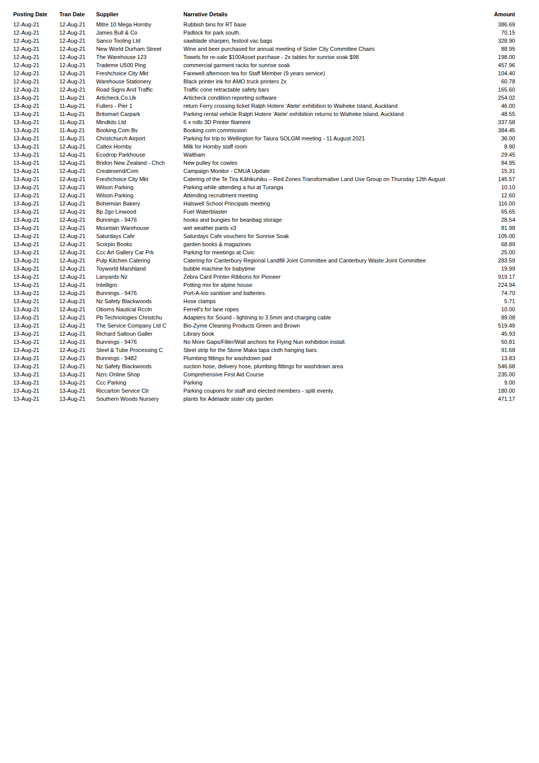| Posting Date | Tran Date | Supplier | Narrative Details | Amount |
| --- | --- | --- | --- | --- |
| 12-Aug-21 | 12-Aug-21 | Mitre 10 Mega Hornby | Rubbish bins for RT base | 386.69 |
| 12-Aug-21 | 12-Aug-21 | James Bull & Co | Padlock for park south. | 70.15 |
| 12-Aug-21 | 12-Aug-21 | Sanco Tooling Ltd | sawblade sharpen, festool vac bags | 328.90 |
| 12-Aug-21 | 12-Aug-21 | New World Durham Street | Wine and beer purchased for annual meeting of Sister City Committee Chairs | 88.95 |
| 12-Aug-21 | 12-Aug-21 | The Warehouse 123 | Towels for re-sale $100Asset purchase - 2x tables for sunrise soak $98 | 198.00 |
| 12-Aug-21 | 12-Aug-21 | Trademe U500 Ping | commercial garment racks for sunrise soak | 457.96 |
| 12-Aug-21 | 12-Aug-21 | Freshchoice City Mkt | Farewell afternoon tea for Staff Member (9 years service) | 104.40 |
| 12-Aug-21 | 12-Aug-21 | Warehouse Stationery | Black printer ink for AMO truck printers 2x | 60.78 |
| 12-Aug-21 | 12-Aug-21 | Road Signs And Traffic | Traffic cone retractable safety bars | 165.60 |
| 13-Aug-21 | 11-Aug-21 | Articheck.Co.Uk | Articheck condition reporting software | 254.02 |
| 13-Aug-21 | 11-Aug-21 | Fullers - Pier 1 | return Ferry crossing ticket Ralph Hotere 'Atete' exhibition to Waiheke Island, Auckland | 46.00 |
| 13-Aug-21 | 11-Aug-21 | Britomart Carpark | Parking rental vehicle Ralph Hotere 'Atete' exhibition returns to Waiheke Island, Auckland | 48.55 |
| 13-Aug-21 | 11-Aug-21 | Mindkits Ltd | 6 x rolls 3D Printer filament | 337.58 |
| 13-Aug-21 | 11-Aug-21 | Booking.Com Bv | Booking.com commission | 384.45 |
| 13-Aug-21 | 11-Aug-21 | Christchurch Airport | Parking for trip to Wellington for Taiura SOLGM meeting - 11 August 2021 | 36.00 |
| 13-Aug-21 | 12-Aug-21 | Caltex Hornby | Milk for Hornby staff room | 8.90 |
| 13-Aug-21 | 12-Aug-21 | Ecodrop Parkhouse | Waltham | 29.45 |
| 13-Aug-21 | 12-Aug-21 | Bridon New Zealand - Chch | New pulley for cowles | 84.95 |
| 13-Aug-21 | 12-Aug-21 | Createsend/Com | Campaign Monitor - CMUA Update | 15.31 |
| 13-Aug-21 | 12-Aug-21 | Freshchoice City Mkt | Catering of the Te Tira Kāhikuhiku – Red Zones Transformative Land Use Group on Thursday 12th August | 145.57 |
| 13-Aug-21 | 12-Aug-21 | Wilson Parking | Parking while attending a hui at Turanga | 10.10 |
| 13-Aug-21 | 12-Aug-21 | Wilson Parking | Attending recruitment meeting | 12.60 |
| 13-Aug-21 | 12-Aug-21 | Bohemian Bakery | Halswell School Principals meeting | 116.00 |
| 13-Aug-21 | 12-Aug-21 | Bp 2go Linwood | Fuel Waterblaster | 65.65 |
| 13-Aug-21 | 12-Aug-21 | Bunnings - 9476 | hooks and bungies for beanbag storage | 28.54 |
| 13-Aug-21 | 12-Aug-21 | Mountain Warehouse | wet weather pants x3 | 81.98 |
| 13-Aug-21 | 12-Aug-21 | Saturdays Cafe | Saturdays Cafe vouchers for Sunrise Soak | 105.00 |
| 13-Aug-21 | 12-Aug-21 | Scorpio Books | garden books & magazines | 68.89 |
| 13-Aug-21 | 12-Aug-21 | Ccc Art Gallery Car Prk | Parking for meetings at Civic | 25.00 |
| 13-Aug-21 | 12-Aug-21 | Pulp Kitchen Catering | Catering for Canterbury Regional Landfill Joint Committee and Canterbury Waste Joint Committee | 283.59 |
| 13-Aug-21 | 12-Aug-21 | Toyworld Marshland | bubble machine for babytime | 19.99 |
| 13-Aug-21 | 12-Aug-21 | Lanyards Nz | Zebra Card Printer Ribbons for Pioneer | 919.17 |
| 13-Aug-21 | 12-Aug-21 | Intelligro | Potting mix for alpine house | 224.94 |
| 13-Aug-21 | 12-Aug-21 | Bunnings - 9476 | Port-A-loo sanitiser and batteries. | 74.70 |
| 13-Aug-21 | 12-Aug-21 | Nz Safety Blackwoods | Hose clamps | 5.71 |
| 13-Aug-21 | 12-Aug-21 | Oborns Nautical Rcctn | Ferrell's for lane ropes | 10.00 |
| 13-Aug-21 | 12-Aug-21 | Pb Technologies Christchu | Adapters for Sound - lightning to 3.5mm and charging cable | 89.08 |
| 13-Aug-21 | 12-Aug-21 | The Service Company Ltd C | Bio-Zyme Cleaning Products Green and Brown | 519.49 |
| 13-Aug-21 | 12-Aug-21 | Richard Saltoun Galler | Library book | 45.93 |
| 13-Aug-21 | 12-Aug-21 | Bunnings - 9476 | No More Gaps/Filler/Wall anchors for Flying Nun exhibition install. | 50.81 |
| 13-Aug-21 | 12-Aug-21 | Steel & Tube Processing C | Steel strip for the Stone Maka tapa cloth hanging bars. | 91.68 |
| 13-Aug-21 | 12-Aug-21 | Bunnings - 9482 | Plumbing fittings for washdown pad | 13.83 |
| 13-Aug-21 | 12-Aug-21 | Nz Safety Blackwoods | suction hose, delivery hose, plumbing fittings for washdown area | 546.68 |
| 13-Aug-21 | 13-Aug-21 | Nzrc Online Shop | Comprehensive First Aid Course | 235.00 |
| 13-Aug-21 | 13-Aug-21 | Ccc Parking | Parking | 9.00 |
| 13-Aug-21 | 13-Aug-21 | Riccarton Service Ctr | Parking coupons for staff and elected members - split evenly. | 180.00 |
| 13-Aug-21 | 13-Aug-21 | Southern Woods Nursery | plants for Adelaide sister city garden | 471.17 |